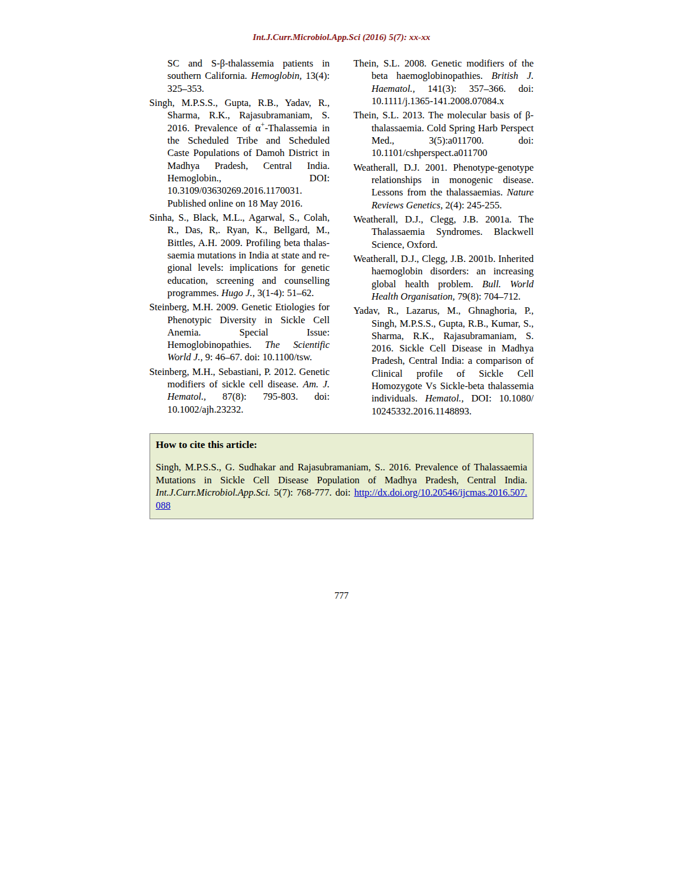Int.J.Curr.Microbiol.App.Sci (2016) 5(7): xx-xx
SC and S-β-thalassemia patients in southern California. Hemoglobin, 13(4): 325–353.
Singh, M.P.S.S., Gupta, R.B., Yadav, R., Sharma, R.K., Rajasubramaniam, S. 2016. Prevalence of α+-Thalassemia in the Scheduled Tribe and Scheduled Caste Populations of Damoh District in Madhya Pradesh, Central India. Hemoglobin., DOI: 10.3109/03630269.2016.1170031. Published online on 18 May 2016.
Sinha, S., Black, M.L., Agarwal, S., Colah, R., Das, R,. Ryan, K., Bellgard, M., Bittles, A.H. 2009. Profiling beta thalassaemia mutations in India at state and regional levels: implications for genetic education, screening and counselling programmes. Hugo J., 3(1-4): 51–62.
Steinberg, M.H. 2009. Genetic Etiologies for Phenotypic Diversity in Sickle Cell Anemia. Special Issue: Hemoglobinopathies. The Scientific World J., 9: 46–67. doi: 10.1100/tsw.
Steinberg, M.H., Sebastiani, P. 2012. Genetic modifiers of sickle cell disease. Am. J. Hematol., 87(8): 795-803. doi: 10.1002/ajh.23232.
Thein, S.L. 2008. Genetic modifiers of the beta haemoglobinopathies. British J. Haematol., 141(3): 357–366. doi: 10.1111/j.1365-141.2008.07084.x
Thein, S.L. 2013. The molecular basis of β-thalassaemia. Cold Spring Harb Perspect Med., 3(5):a011700. doi: 10.1101/cshperspect.a011700
Weatherall, D.J. 2001. Phenotype-genotype relationships in monogenic disease. Lessons from the thalassaemias. Nature Reviews Genetics, 2(4): 245-255.
Weatherall, D.J., Clegg, J.B. 2001a. The Thalassaemia Syndromes. Blackwell Science, Oxford.
Weatherall, D.J., Clegg, J.B. 2001b. Inherited haemoglobin disorders: an increasing global health problem. Bull. World Health Organisation, 79(8): 704–712.
Yadav, R., Lazarus, M., Ghnaghoria, P., Singh, M.P.S.S., Gupta, R.B., Kumar, S., Sharma, R.K., Rajasubramaniam, S. 2016. Sickle Cell Disease in Madhya Pradesh, Central India: a comparison of Clinical profile of Sickle Cell Homozygote Vs Sickle-beta thalassemia individuals. Hematol., DOI: 10.1080/ 10245332.2016.1148893.
How to cite this article:
Singh, M.P.S.S., G. Sudhakar and Rajasubramaniam, S.. 2016. Prevalence of Thalassaemia Mutations in Sickle Cell Disease Population of Madhya Pradesh, Central India. Int.J.Curr.Microbiol.App.Sci. 5(7): 768-777. doi: http://dx.doi.org/10.20546/ijcmas.2016.507.088
777